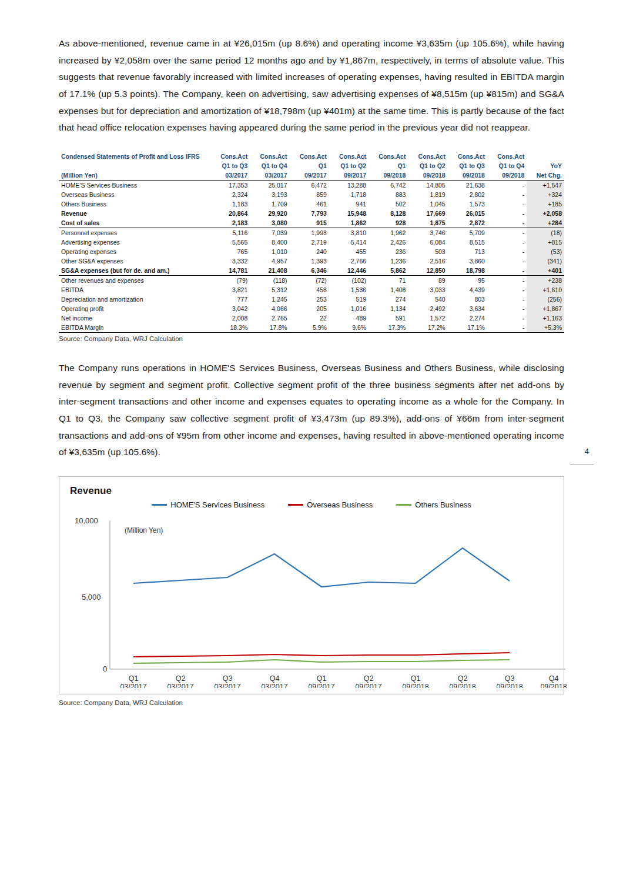As above-mentioned, revenue came in at ¥26,015m (up 8.6%) and operating income ¥3,635m (up 105.6%), while having increased by ¥2,058m over the same period 12 months ago and by ¥1,867m, respectively, in terms of absolute value. This suggests that revenue favorably increased with limited increases of operating expenses, having resulted in EBITDA margin of 17.1% (up 5.3 points). The Company, keen on advertising, saw advertising expenses of ¥8,515m (up ¥815m) and SG&A expenses but for depreciation and amortization of ¥18,798m (up ¥401m) at the same time. This is partly because of the fact that head office relocation expenses having appeared during the same period in the previous year did not reappear.
| Condensed Statements of Profit and Loss IFRS | Cons.Act | Cons.Act | Cons.Act | Cons.Act | Cons.Act | Cons.Act | Cons.Act | Cons.Act | |
| --- | --- | --- | --- | --- | --- | --- | --- | --- | --- |
| | Q1 to Q3 | Q1 to Q4 | Q1 | Q1 to Q2 | Q1 | Q1 to Q2 | Q1 to Q3 | Q1 to Q4 | YoY |
| (Million Yen) | 03/2017 | 03/2017 | 09/2017 | 09/2017 | 09/2018 | 09/2018 | 09/2018 | 09/2018 | Net Chg. |
| HOME'S Services Business | 17,353 | 25,017 | 6,472 | 13,288 | 6,742 | 14,805 | 21,638 | - | +1,547 |
| Overseas Business | 2,324 | 3,193 | 859 | 1,718 | 883 | 1,819 | 2,802 | - | +324 |
| Others Business | 1,183 | 1,709 | 461 | 941 | 502 | 1,045 | 1,573 | - | +185 |
| Revenue | 20,864 | 29,920 | 7,793 | 15,948 | 8,128 | 17,669 | 26,015 | - | +2,058 |
| Cost of sales | 2,183 | 3,080 | 915 | 1,862 | 928 | 1,875 | 2,872 | - | +284 |
| Personnel expenses | 5,116 | 7,039 | 1,993 | 3,810 | 1,962 | 3,746 | 5,709 | - | (18) |
| Advertising expenses | 5,565 | 8,400 | 2,719 | 5,414 | 2,426 | 6,084 | 8,515 | - | +815 |
| Operating expenses | 765 | 1,010 | 240 | 455 | 236 | 503 | 713 | - | (53) |
| Other SG&A expenses | 3,332 | 4,957 | 1,393 | 2,766 | 1,236 | 2,516 | 3,860 | - | (341) |
| SG&A expenses (but for de. and am.) | 14,781 | 21,408 | 6,346 | 12,446 | 5,862 | 12,850 | 18,798 | - | +401 |
| Other revenues and expenses | (79) | (118) | (72) | (102) | 71 | 89 | 95 | - | +238 |
| EBITDA | 3,821 | 5,312 | 458 | 1,536 | 1,408 | 3,033 | 4,439 | - | +1,610 |
| Depreciation and amortization | 777 | 1,245 | 253 | 519 | 274 | 540 | 803 | - | (256) |
| Operating profit | 3,042 | 4,066 | 205 | 1,016 | 1,134 | 2,492 | 3,634 | - | +1,867 |
| Net income | 2,008 | 2,765 | 22 | 489 | 591 | 1,572 | 2,274 | - | +1,163 |
| EBITDA Margin | 18.3% | 17.8% | 5.9% | 9.6% | 17.3% | 17.2% | 17.1% | - | +5.3% |
Source: Company Data, WRJ Calculation
The Company runs operations in HOME'S Services Business, Overseas Business and Others Business, while disclosing revenue by segment and segment profit. Collective segment profit of the three business segments after net add-ons by inter-segment transactions and other income and expenses equates to operating income as a whole for the Company. In Q1 to Q3, the Company saw collective segment profit of ¥3,473m (up 89.3%), add-ons of ¥66m from inter-segment transactions and add-ons of ¥95m from other income and expenses, having resulted in above-mentioned operating income of ¥3,635m (up 105.6%).
Revenue
HOME'S Services Business Overseas Business Others Business
10,000 5,000 0 (Million Yen) Q103/2017 Q203/2017 Q303/2017 Q403/2017 Q109/2017 Q209/2017 Q109/2018 Q209/2018 Q309/2018 Q409/2018
Source: Company Data, WRJ Calculation
4